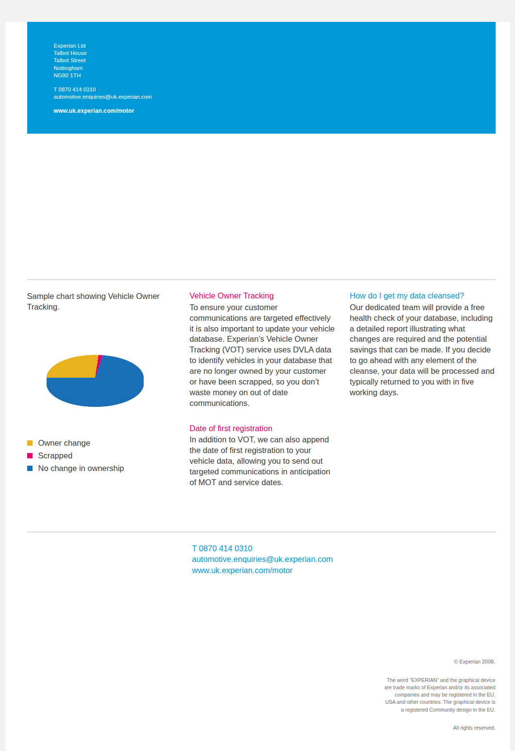Experian Ltd
Talbot House
Talbot Street
Nottingham
NG80 1TH
T 0870 414 0310
automotive.enquiries@uk.experian.com
www.uk.experian.com/motor
Sample chart showing Vehicle Owner Tracking.
Owner change
Scrapped
No change in ownership
Vehicle Owner Tracking
To ensure your customer communications are targeted effectively it is also important to update your vehicle database. Experian’s Vehicle Owner Tracking (VOT) service uses DVLA data to identify vehicles in your database that are no longer owned by your customer or have been scrapped, so you don’t waste money on out of date communications.
Date of first registration
In addition to VOT, we can also append the date of first registration to your vehicle data, allowing you to send out targeted communications in anticipation of MOT and service dates.
How do I get my data cleansed?
Our dedicated team will provide a free health check of your database, including a detailed report illustrating what changes are required and the potential savings that can be made. If you decide to go ahead with any element of the cleanse, your data will be processed and typically returned to you with in five working days.
T 0870 414 0310
automotive.enquiries@uk.experian.com
www.uk.experian.com/motor
© Experian 2008.
The word “EXPERIAN” and the graphical device are trade marks of Experian and/or its associated companies and may be registered in the EU, USA and other countries. The graphical device is a registered Community design in the EU.
All rights reserved.